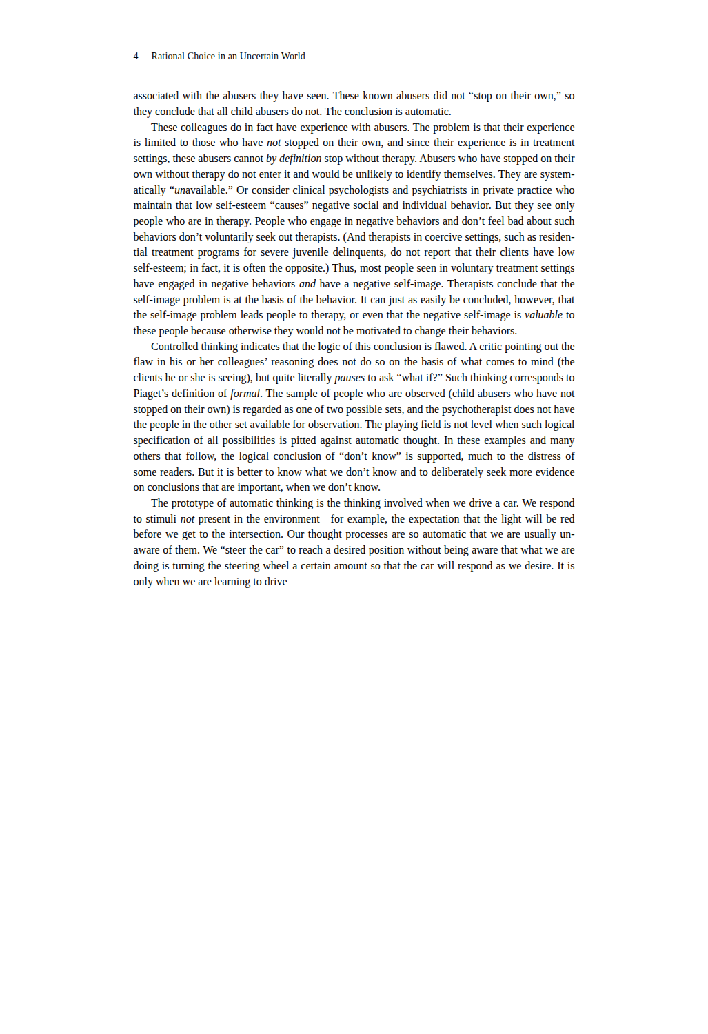4 Rational Choice in an Uncertain World
associated with the abusers they have seen. These known abusers did not “stop on their own,” so they conclude that all child abusers do not. The conclusion is automatic.
These colleagues do in fact have experience with abusers. The problem is that their experience is limited to those who have not stopped on their own, and since their experience is in treatment settings, these abusers cannot by definition stop without therapy. Abusers who have stopped on their own without therapy do not enter it and would be unlikely to identify themselves. They are systematically “unavailable.” Or consider clinical psychologists and psychiatrists in private practice who maintain that low self-esteem “causes” negative social and individual behavior. But they see only people who are in therapy. People who engage in negative behaviors and don’t feel bad about such behaviors don’t voluntarily seek out therapists. (And therapists in coercive settings, such as residential treatment programs for severe juvenile delinquents, do not report that their clients have low self-esteem; in fact, it is often the opposite.) Thus, most people seen in voluntary treatment settings have engaged in negative behaviors and have a negative self-image. Therapists conclude that the self-image problem is at the basis of the behavior. It can just as easily be concluded, however, that the self-image problem leads people to therapy, or even that the negative self-image is valuable to these people because otherwise they would not be motivated to change their behaviors.
Controlled thinking indicates that the logic of this conclusion is flawed. A critic pointing out the flaw in his or her colleagues’ reasoning does not do so on the basis of what comes to mind (the clients he or she is seeing), but quite literally pauses to ask “what if?” Such thinking corresponds to Piaget’s definition of formal. The sample of people who are observed (child abusers who have not stopped on their own) is regarded as one of two possible sets, and the psychotherapist does not have the people in the other set available for observation. The playing field is not level when such logical specification of all possibilities is pitted against automatic thought. In these examples and many others that follow, the logical conclusion of “don’t know” is supported, much to the distress of some readers. But it is better to know what we don’t know and to deliberately seek more evidence on conclusions that are important, when we don’t know.
The prototype of automatic thinking is the thinking involved when we drive a car. We respond to stimuli not present in the environment—for example, the expectation that the light will be red before we get to the intersection. Our thought processes are so automatic that we are usually unaware of them. We “steer the car” to reach a desired position without being aware that what we are doing is turning the steering wheel a certain amount so that the car will respond as we desire. It is only when we are learning to drive